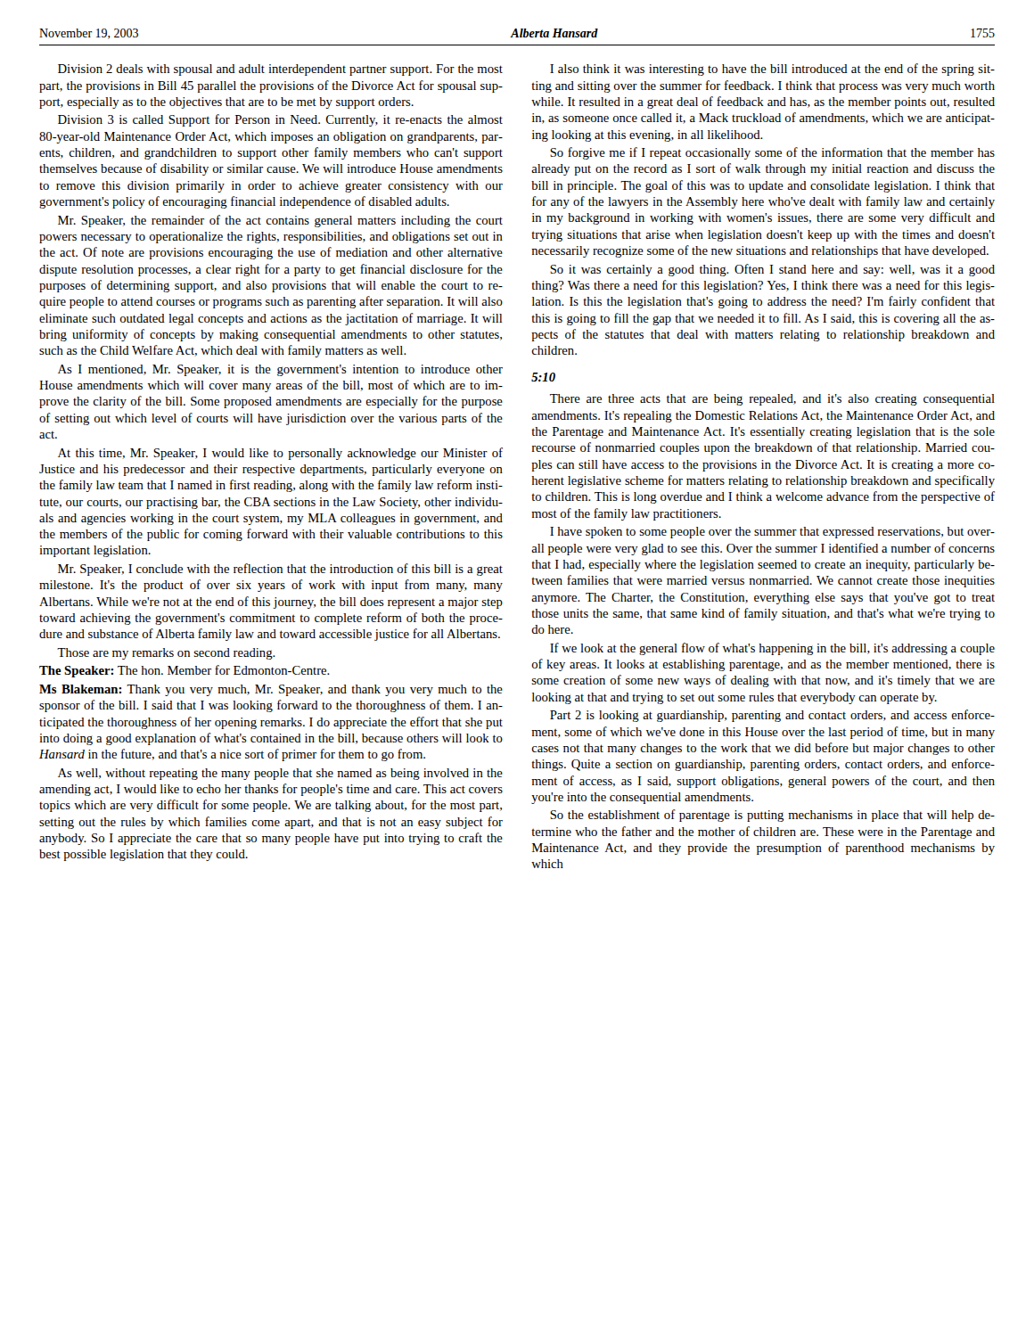November 19, 2003 Alberta Hansard 1755
Division 2 deals with spousal and adult interdependent partner support. For the most part, the provisions in Bill 45 parallel the provisions of the Divorce Act for spousal support, especially as to the objectives that are to be met by support orders.
Division 3 is called Support for Person in Need. Currently, it re-enacts the almost 80-year-old Maintenance Order Act, which imposes an obligation on grandparents, parents, children, and grandchildren to support other family members who can't support themselves because of disability or similar cause. We will introduce House amendments to remove this division primarily in order to achieve greater consistency with our government's policy of encouraging financial independence of disabled adults.
Mr. Speaker, the remainder of the act contains general matters including the court powers necessary to operationalize the rights, responsibilities, and obligations set out in the act. Of note are provisions encouraging the use of mediation and other alternative dispute resolution processes, a clear right for a party to get financial disclosure for the purposes of determining support, and also provisions that will enable the court to require people to attend courses or programs such as parenting after separation. It will also eliminate such outdated legal concepts and actions as the jactitation of marriage. It will bring uniformity of concepts by making consequential amendments to other statutes, such as the Child Welfare Act, which deal with family matters as well.
As I mentioned, Mr. Speaker, it is the government's intention to introduce other House amendments which will cover many areas of the bill, most of which are to improve the clarity of the bill. Some proposed amendments are especially for the purpose of setting out which level of courts will have jurisdiction over the various parts of the act.
At this time, Mr. Speaker, I would like to personally acknowledge our Minister of Justice and his predecessor and their respective departments, particularly everyone on the family law team that I named in first reading, along with the family law reform institute, our courts, our practising bar, the CBA sections in the Law Society, other individuals and agencies working in the court system, my MLA colleagues in government, and the members of the public for coming forward with their valuable contributions to this important legislation.
Mr. Speaker, I conclude with the reflection that the introduction of this bill is a great milestone. It's the product of over six years of work with input from many, many Albertans. While we're not at the end of this journey, the bill does represent a major step toward achieving the government's commitment to complete reform of both the procedure and substance of Alberta family law and toward accessible justice for all Albertans.
Those are my remarks on second reading.
The Speaker: The hon. Member for Edmonton-Centre.
Ms Blakeman: Thank you very much, Mr. Speaker, and thank you very much to the sponsor of the bill. I said that I was looking forward to the thoroughness of them. I anticipated the thoroughness of her opening remarks. I do appreciate the effort that she put into doing a good explanation of what's contained in the bill, because others will look to Hansard in the future, and that's a nice sort of primer for them to go from.
As well, without repeating the many people that she named as being involved in the amending act, I would like to echo her thanks for people's time and care. This act covers topics which are very difficult for some people. We are talking about, for the most part, setting out the rules by which families come apart, and that is not an easy subject for anybody. So I appreciate the care that so many people have put into trying to craft the best possible legislation that they could.
I also think it was interesting to have the bill introduced at the end of the spring sitting and sitting over the summer for feedback. I think that process was very much worth while. It resulted in a great deal of feedback and has, as the member points out, resulted in, as someone once called it, a Mack truckload of amendments, which we are anticipating looking at this evening, in all likelihood.
So forgive me if I repeat occasionally some of the information that the member has already put on the record as I sort of walk through my initial reaction and discuss the bill in principle. The goal of this was to update and consolidate legislation. I think that for any of the lawyers in the Assembly here who've dealt with family law and certainly in my background in working with women's issues, there are some very difficult and trying situations that arise when legislation doesn't keep up with the times and doesn't necessarily recognize some of the new situations and relationships that have developed.
So it was certainly a good thing. Often I stand here and say: well, was it a good thing? Was there a need for this legislation? Yes, I think there was a need for this legislation. Is this the legislation that's going to address the need? I'm fairly confident that this is going to fill the gap that we needed it to fill. As I said, this is covering all the aspects of the statutes that deal with matters relating to relationship breakdown and children.
5:10
There are three acts that are being repealed, and it's also creating consequential amendments. It's repealing the Domestic Relations Act, the Maintenance Order Act, and the Parentage and Maintenance Act. It's essentially creating legislation that is the sole recourse of nonmarried couples upon the breakdown of that relationship. Married couples can still have access to the provisions in the Divorce Act. It is creating a more coherent legislative scheme for matters relating to relationship breakdown and specifically to children. This is long overdue and I think a welcome advance from the perspective of most of the family law practitioners.
I have spoken to some people over the summer that expressed reservations, but overall people were very glad to see this. Over the summer I identified a number of concerns that I had, especially where the legislation seemed to create an inequity, particularly between families that were married versus nonmarried. We cannot create those inequities anymore. The Charter, the Constitution, everything else says that you've got to treat those units the same, that same kind of family situation, and that's what we're trying to do here.
If we look at the general flow of what's happening in the bill, it's addressing a couple of key areas. It looks at establishing parentage, and as the member mentioned, there is some creation of some new ways of dealing with that now, and it's timely that we are looking at that and trying to set out some rules that everybody can operate by.
Part 2 is looking at guardianship, parenting and contact orders, and access enforcement, some of which we've done in this House over the last period of time, but in many cases not that many changes to the work that we did before but major changes to other things. Quite a section on guardianship, parenting orders, contact orders, and enforcement of access, as I said, support obligations, general powers of the court, and then you're into the consequential amendments.
So the establishment of parentage is putting mechanisms in place that will help determine who the father and the mother of children are. These were in the Parentage and Maintenance Act, and they provide the presumption of parenthood mechanisms by which